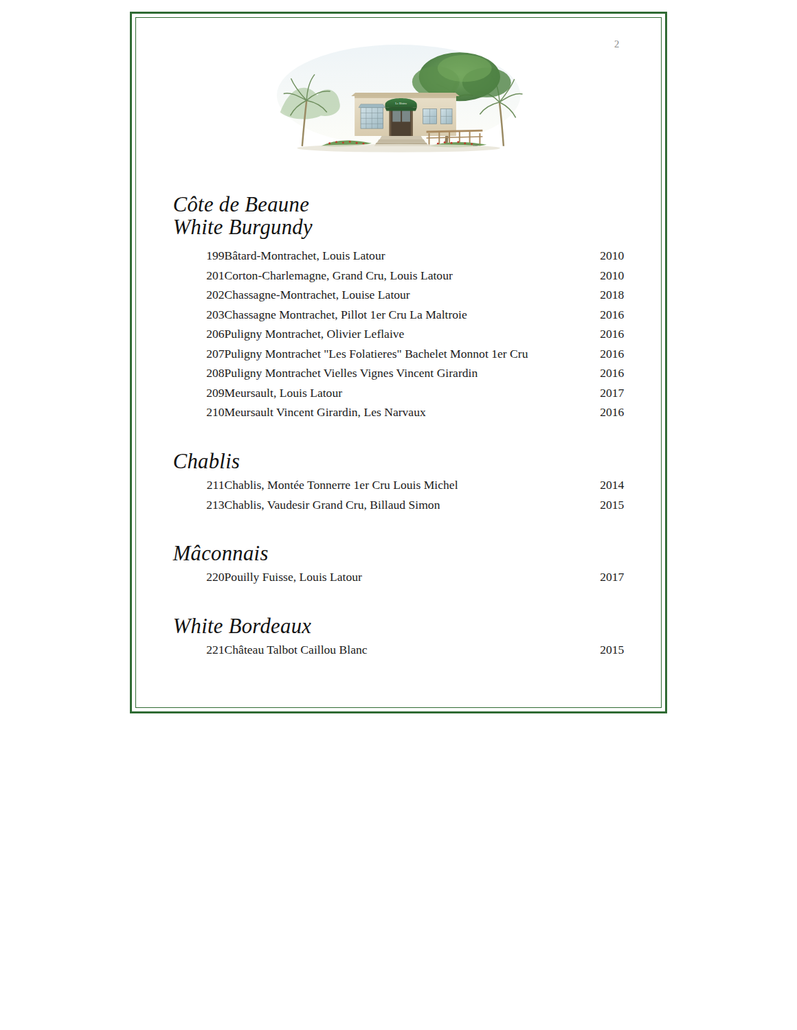2
Le Bistro GD
Côte de Beaune
White Burgundy
| 199 | Bâtard-Montrachet, Louis Latour | 2010 |
| 201 | Corton-Charlemagne, Grand Cru, Louis Latour | 2010 |
| 202 | Chassagne-Montrachet, Louise Latour | 2018 |
| 203 | Chassagne Montrachet, Pillot 1er Cru La Maltroie | 2016 |
| 206 | Puligny Montrachet, Olivier Leflaive | 2016 |
| 207 | Puligny Montrachet "Les Folatieres" Bachelet Monnot 1er Cru | 2016 |
| 208 | Puligny Montrachet Vielles Vignes Vincent Girardin | 2016 |
| 209 | Meursault, Louis Latour | 2017 |
| 210 | Meursault Vincent Girardin, Les Narvaux | 2016 |
Chablis
| 211 | Chablis, Montée Tonnerre 1er Cru Louis Michel | 2014 |
| 213 | Chablis, Vaudesir Grand Cru, Billaud Simon | 2015 |
Mâconnais
| 220 | Pouilly Fuisse, Louis Latour | 2017 |
White Bordeaux
| 221 | Château Talbot Caillou Blanc | 2015 |